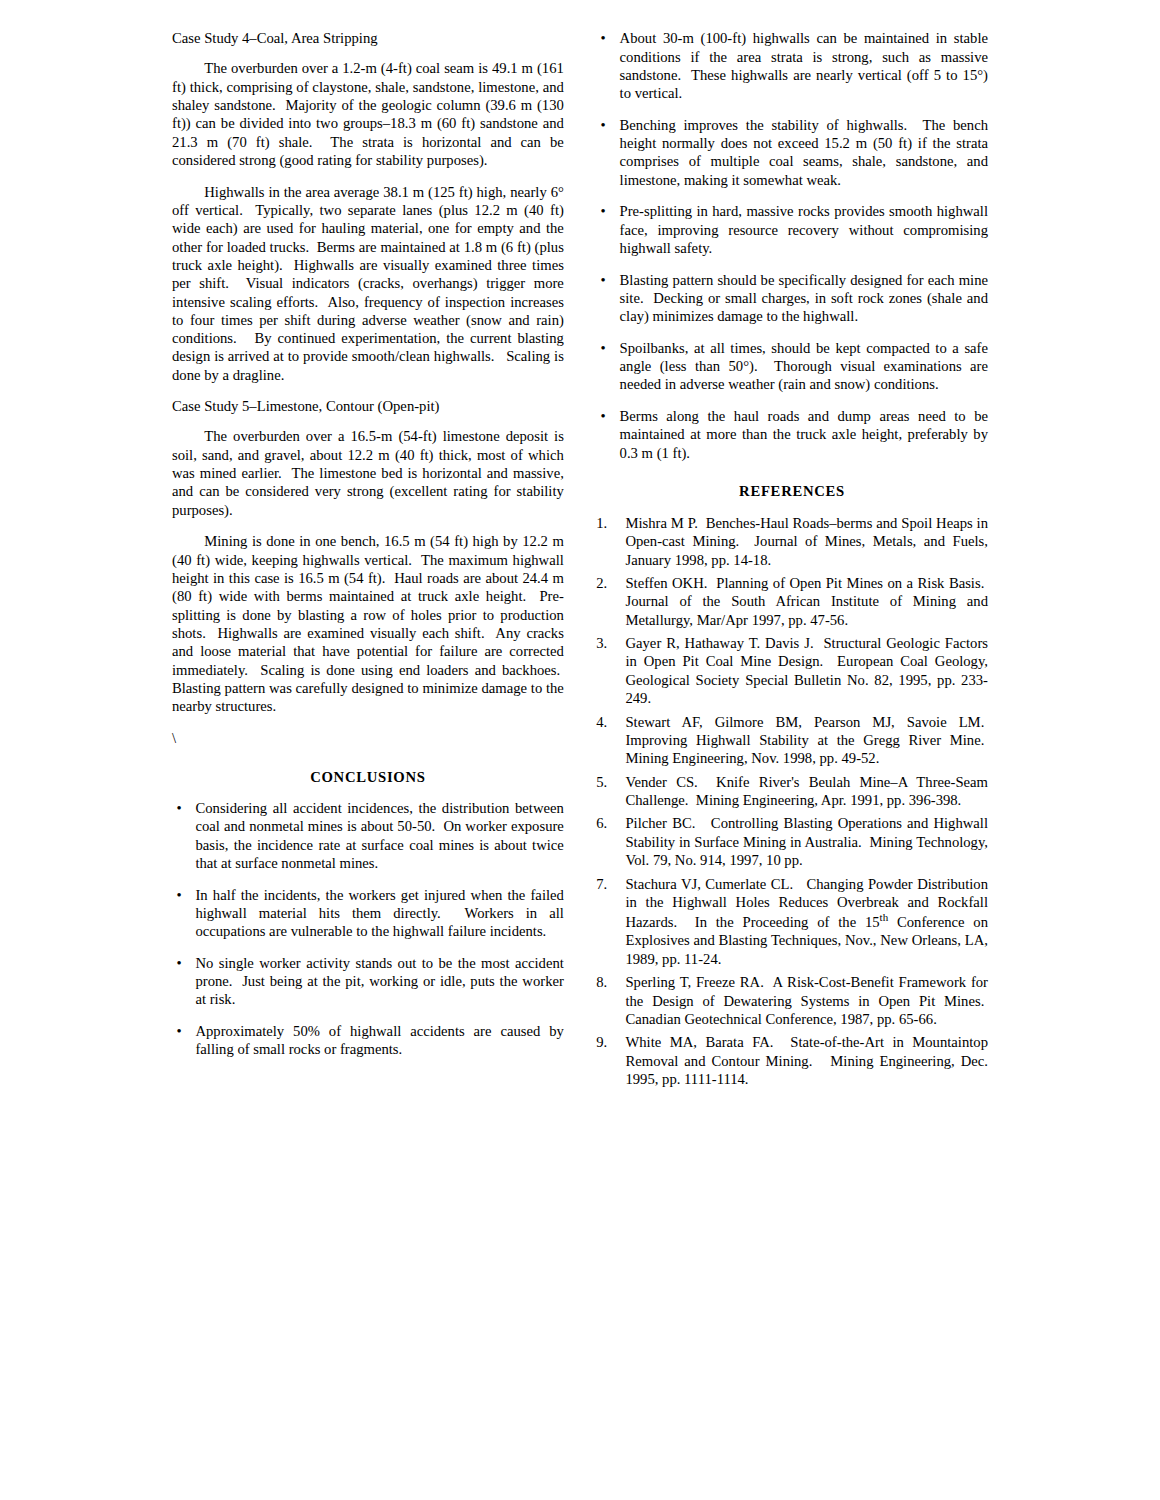Case Study 4–Coal, Area Stripping
The overburden over a 1.2-m (4-ft) coal seam is 49.1 m (161 ft) thick, comprising of claystone, shale, sandstone, limestone, and shaley sandstone. Majority of the geologic column (39.6 m (130 ft)) can be divided into two groups–18.3 m (60 ft) sandstone and 21.3 m (70 ft) shale. The strata is horizontal and can be considered strong (good rating for stability purposes).
Highwalls in the area average 38.1 m (125 ft) high, nearly 6° off vertical. Typically, two separate lanes (plus 12.2 m (40 ft) wide each) are used for hauling material, one for empty and the other for loaded trucks. Berms are maintained at 1.8 m (6 ft) (plus truck axle height). Highwalls are visually examined three times per shift. Visual indicators (cracks, overhangs) trigger more intensive scaling efforts. Also, frequency of inspection increases to four times per shift during adverse weather (snow and rain) conditions. By continued experimentation, the current blasting design is arrived at to provide smooth/clean highwalls. Scaling is done by a dragline.
Case Study 5–Limestone, Contour (Open-pit)
The overburden over a 16.5-m (54-ft) limestone deposit is soil, sand, and gravel, about 12.2 m (40 ft) thick, most of which was mined earlier. The limestone bed is horizontal and massive, and can be considered very strong (excellent rating for stability purposes).
Mining is done in one bench, 16.5 m (54 ft) high by 12.2 m (40 ft) wide, keeping highwalls vertical. The maximum highwall height in this case is 16.5 m (54 ft). Haul roads are about 24.4 m (80 ft) wide with berms maintained at truck axle height. Pre-splitting is done by blasting a row of holes prior to production shots. Highwalls are examined visually each shift. Any cracks and loose material that have potential for failure are corrected immediately. Scaling is done using end loaders and backhoes. Blasting pattern was carefully designed to minimize damage to the nearby structures.
\
CONCLUSIONS
Considering all accident incidences, the distribution between coal and nonmetal mines is about 50-50. On worker exposure basis, the incidence rate at surface coal mines is about twice that at surface nonmetal mines.
In half the incidents, the workers get injured when the failed highwall material hits them directly. Workers in all occupations are vulnerable to the highwall failure incidents.
No single worker activity stands out to be the most accident prone. Just being at the pit, working or idle, puts the worker at risk.
Approximately 50% of highwall accidents are caused by falling of small rocks or fragments.
About 30-m (100-ft) highwalls can be maintained in stable conditions if the area strata is strong, such as massive sandstone. These highwalls are nearly vertical (off 5 to 15°) to vertical.
Benching improves the stability of highwalls. The bench height normally does not exceed 15.2 m (50 ft) if the strata comprises of multiple coal seams, shale, sandstone, and limestone, making it somewhat weak.
Pre-splitting in hard, massive rocks provides smooth highwall face, improving resource recovery without compromising highwall safety.
Blasting pattern should be specifically designed for each mine site. Decking or small charges, in soft rock zones (shale and clay) minimizes damage to the highwall.
Spoilbanks, at all times, should be kept compacted to a safe angle (less than 50°). Thorough visual examinations are needed in adverse weather (rain and snow) conditions.
Berms along the haul roads and dump areas need to be maintained at more than the truck axle height, preferably by 0.3 m (1 ft).
REFERENCES
Mishra M P. Benches-Haul Roads–berms and Spoil Heaps in Open-cast Mining. Journal of Mines, Metals, and Fuels, January 1998, pp. 14-18.
Steffen OKH. Planning of Open Pit Mines on a Risk Basis. Journal of the South African Institute of Mining and Metallurgy, Mar/Apr 1997, pp. 47-56.
Gayer R, Hathaway T. Davis J. Structural Geologic Factors in Open Pit Coal Mine Design. European Coal Geology, Geological Society Special Bulletin No. 82, 1995, pp. 233-249.
Stewart AF, Gilmore BM, Pearson MJ, Savoie LM. Improving Highwall Stability at the Gregg River Mine. Mining Engineering, Nov. 1998, pp. 49-52.
Vender CS. Knife River's Beulah Mine–A Three-Seam Challenge. Mining Engineering, Apr. 1991, pp. 396-398.
Pilcher BC. Controlling Blasting Operations and Highwall Stability in Surface Mining in Australia. Mining Technology, Vol. 79, No. 914, 1997, 10 pp.
Stachura VJ, Cumerlate CL. Changing Powder Distribution in the Highwall Holes Reduces Overbreak and Rockfall Hazards. In the Proceeding of the 15th Conference on Explosives and Blasting Techniques, Nov., New Orleans, LA, 1989, pp. 11-24.
Sperling T, Freeze RA. A Risk-Cost-Benefit Framework for the Design of Dewatering Systems in Open Pit Mines. Canadian Geotechnical Conference, 1987, pp. 65-66.
White MA, Barata FA. State-of-the-Art in Mountaintop Removal and Contour Mining. Mining Engineering, Dec. 1995, pp. 1111-1114.